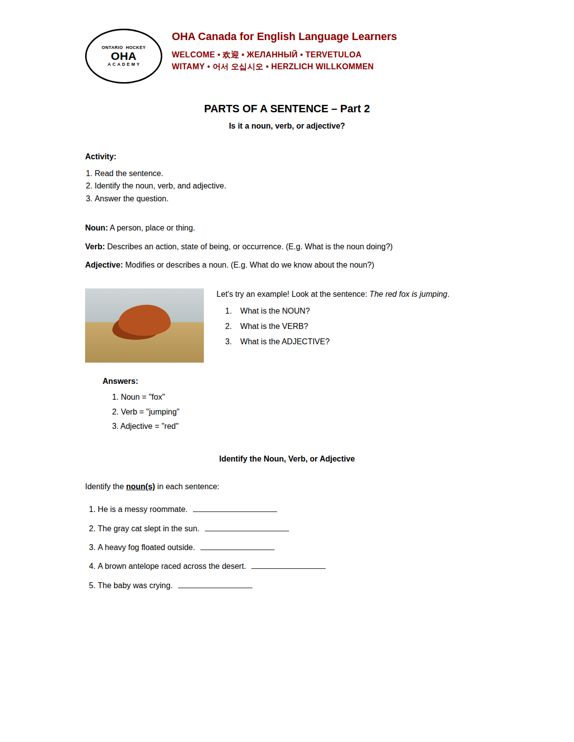ONTARIO HOCKEY
OHA
A C A D E M Y
OHA Canada for English Language Learners
WELCOME • 欢迎 • ЖЕЛАННЫЙ • TERVETULOA
WITAMY • 어서 오십시오 • HERZLICH WILLKOMMEN
PARTS OF A SENTENCE – Part 2
Is it a noun, verb, or adjective?
Activity:
Read the sentence.
Identify the noun, verb, and adjective.
Answer the question.
Noun: A person, place or thing.
Verb: Describes an action, state of being, or occurrence. (E.g. What is the noun doing?)
Adjective: Modifies or describes a noun. (E.g. What do we know about the noun?)
Let's try an example! Look at the sentence: The red fox is jumping.
What is the NOUN?
What is the VERB?
What is the ADJECTIVE?
Answers:
1. Noun = "fox"
2. Verb = "jumping"
3. Adjective = "red"
Identify the Noun, Verb, or Adjective
Identify the noun(s) in each sentence:
He is a messy roommate.
The gray cat slept in the sun.
A heavy fog floated outside.
A brown antelope raced across the desert.
The baby was crying.